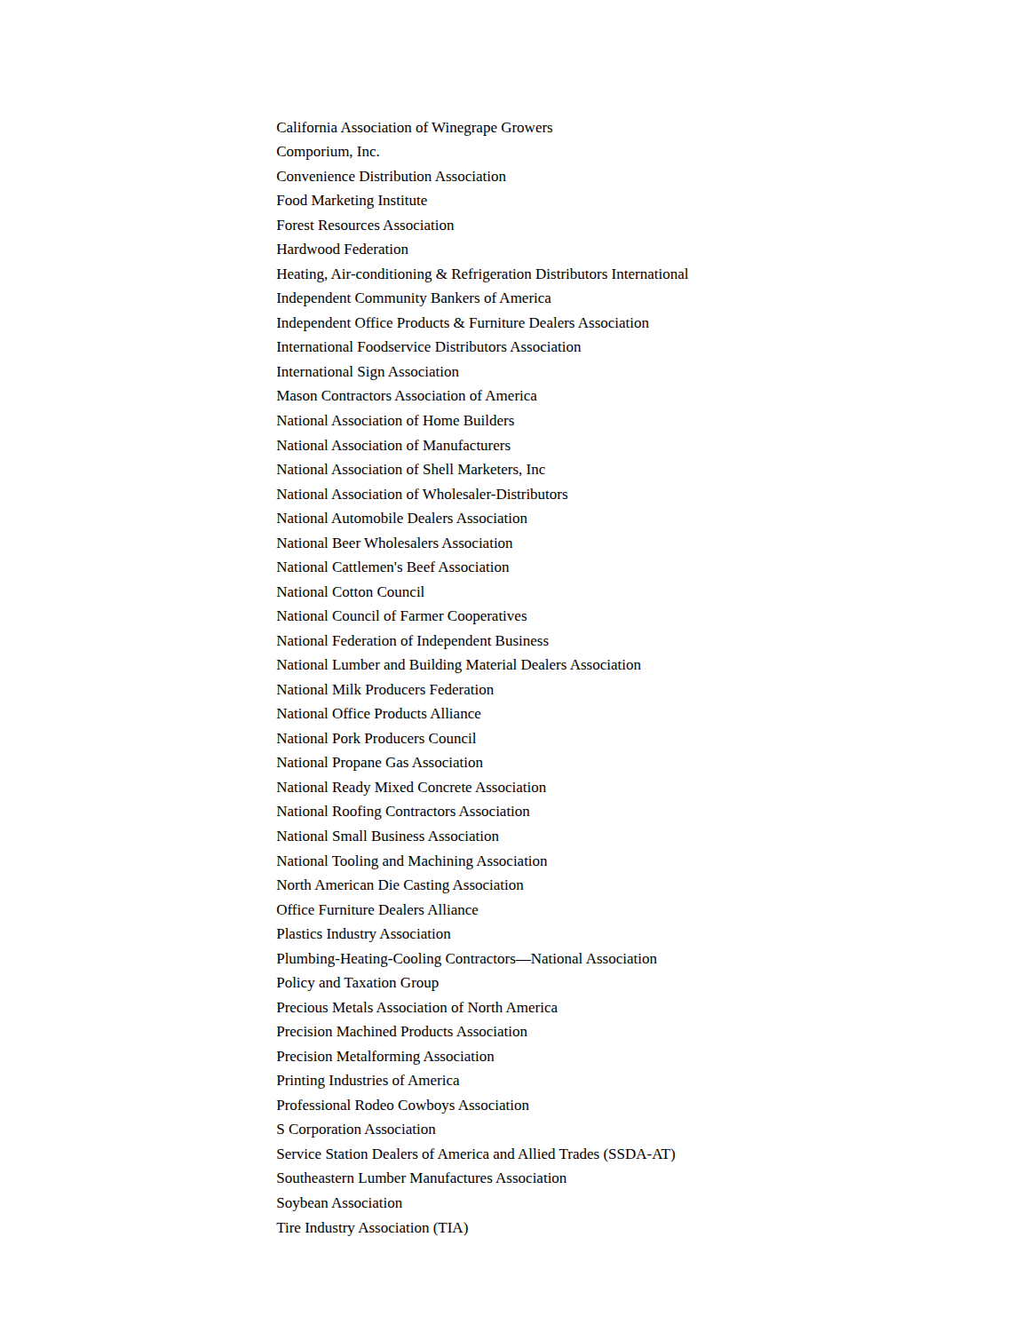California Association of Winegrape Growers
Comporium, Inc.
Convenience Distribution Association
Food Marketing Institute
Forest Resources Association
Hardwood Federation
Heating, Air-conditioning & Refrigeration Distributors International
Independent Community Bankers of America
Independent Office Products & Furniture Dealers Association
International Foodservice Distributors Association
International Sign Association
Mason Contractors Association of America
National Association of Home Builders
National Association of Manufacturers
National Association of Shell Marketers, Inc
National Association of Wholesaler-Distributors
National Automobile Dealers Association
National Beer Wholesalers Association
National Cattlemen's Beef Association
National Cotton Council
National Council of Farmer Cooperatives
National Federation of Independent Business
National Lumber and Building Material Dealers Association
National Milk Producers Federation
National Office Products Alliance
National Pork Producers Council
National Propane Gas Association
National Ready Mixed Concrete Association
National Roofing Contractors Association
National Small Business Association
National Tooling and Machining Association
North American Die Casting Association
Office Furniture Dealers Alliance
Plastics Industry Association
Plumbing-Heating-Cooling Contractors—National Association
Policy and Taxation Group
Precious Metals Association of North America
Precision Machined Products Association
Precision Metalforming Association
Printing Industries of America
Professional Rodeo Cowboys Association
S Corporation Association
Service Station Dealers of America and Allied Trades (SSDA-AT)
Southeastern Lumber Manufactures Association
Soybean Association
Tire Industry Association (TIA)